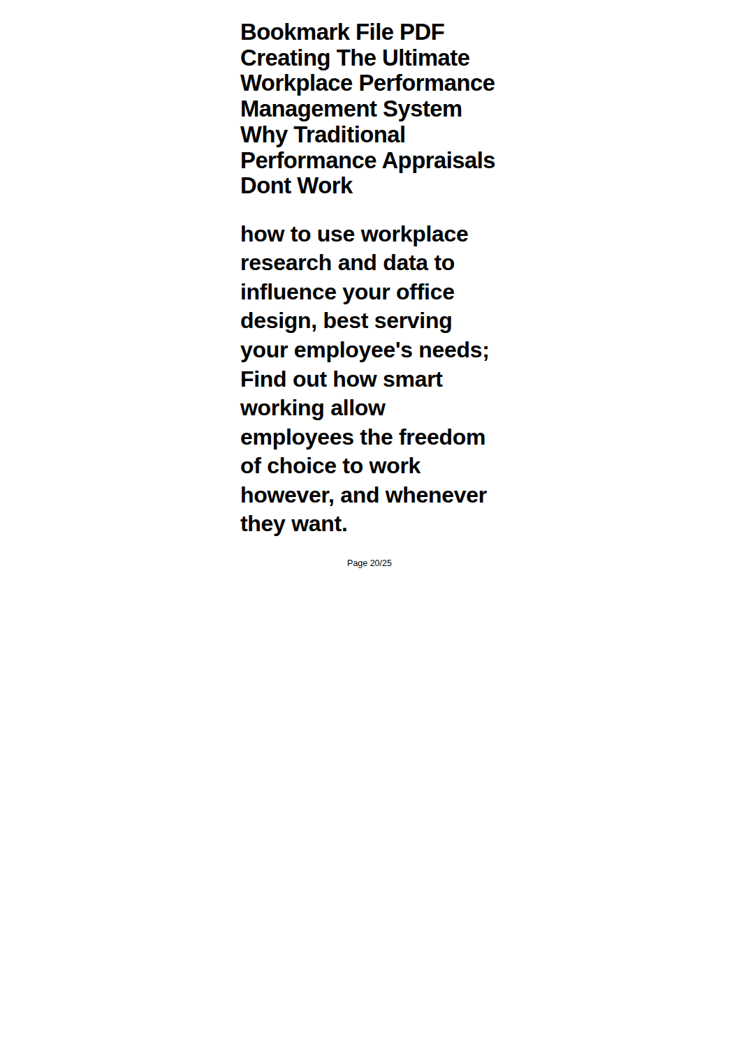Bookmark File PDF Creating The Ultimate Workplace Performance Management System Why Traditional Performance Appraisals Dont Work
how to use workplace research and data to influence your office design, best serving your employee's needs; Find out how smart working allow employees the freedom of choice to work however, and whenever they want.
Page 20/25